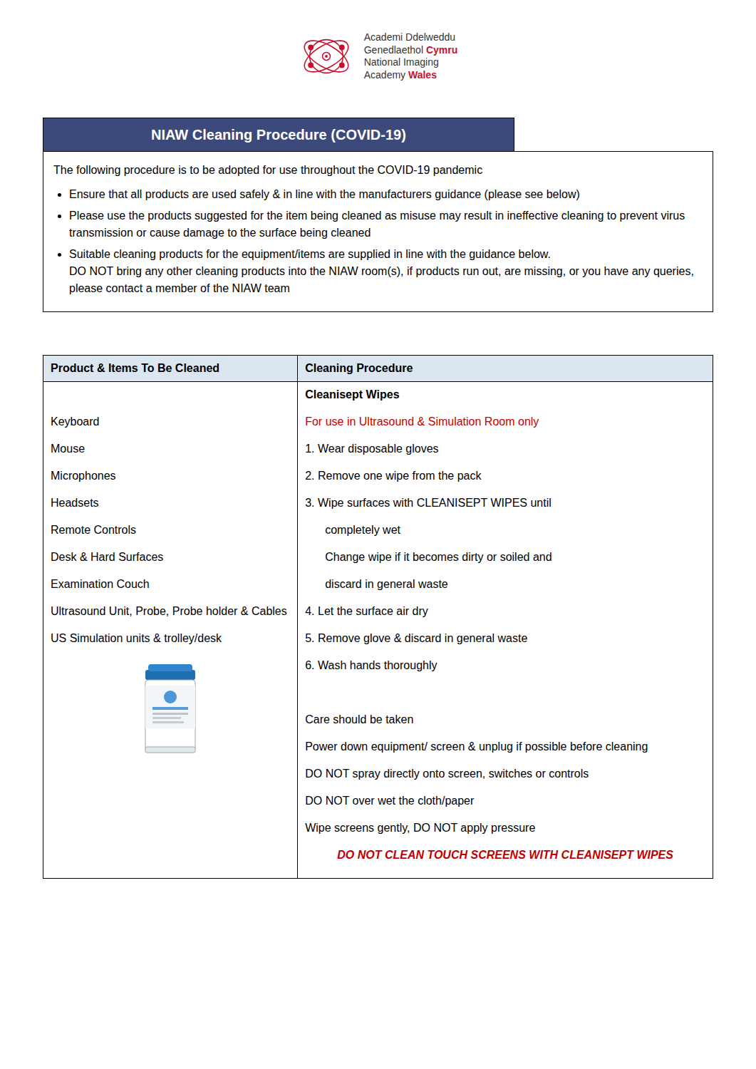Academi Ddelweddu
Genedlaethol Cymru
National Imaging
Academy Wales
NIAW Cleaning Procedure (COVID-19)
The following procedure is to be adopted for use throughout the COVID-19 pandemic
Ensure that all products are used safely & in line with the manufacturers guidance (please see below)
Please use the products suggested for the item being cleaned as misuse may result in ineffective cleaning to prevent virus transmission or cause damage to the surface being cleaned
Suitable cleaning products for the equipment/items are supplied in line with the guidance below.
DO NOT bring any other cleaning products into the NIAW room(s), if products run out, are missing, or you have any queries, please contact a member of the NIAW team
| Product & Items To Be Cleaned | Cleaning Procedure |
| --- | --- |
| Keyboard Mouse Microphones Headsets Remote Controls Desk & Hard Surfaces Examination Couch Ultrasound Unit, Probe, Probe holder & Cables US Simulation units & trolley/desk | Cleanisept Wipes For use in Ultrasound & Simulation Room only 1. Wear disposable gloves 2. Remove one wipe from the pack 3. Wipe surfaces with CLEANISEPT WIPES until completely wet Change wipe if it becomes dirty or soiled and discard in general waste 4. Let the surface air dry 5. Remove glove & discard in general waste 6. Wash hands thoroughly Care should be taken Power down equipment/ screen & unplug if possible before cleaning DO NOT spray directly onto screen, switches or controls DO NOT over wet the cloth/paper Wipe screens gently, DO NOT apply pressure DO NOT CLEAN TOUCH SCREENS WITH CLEANISEPT WIPES |